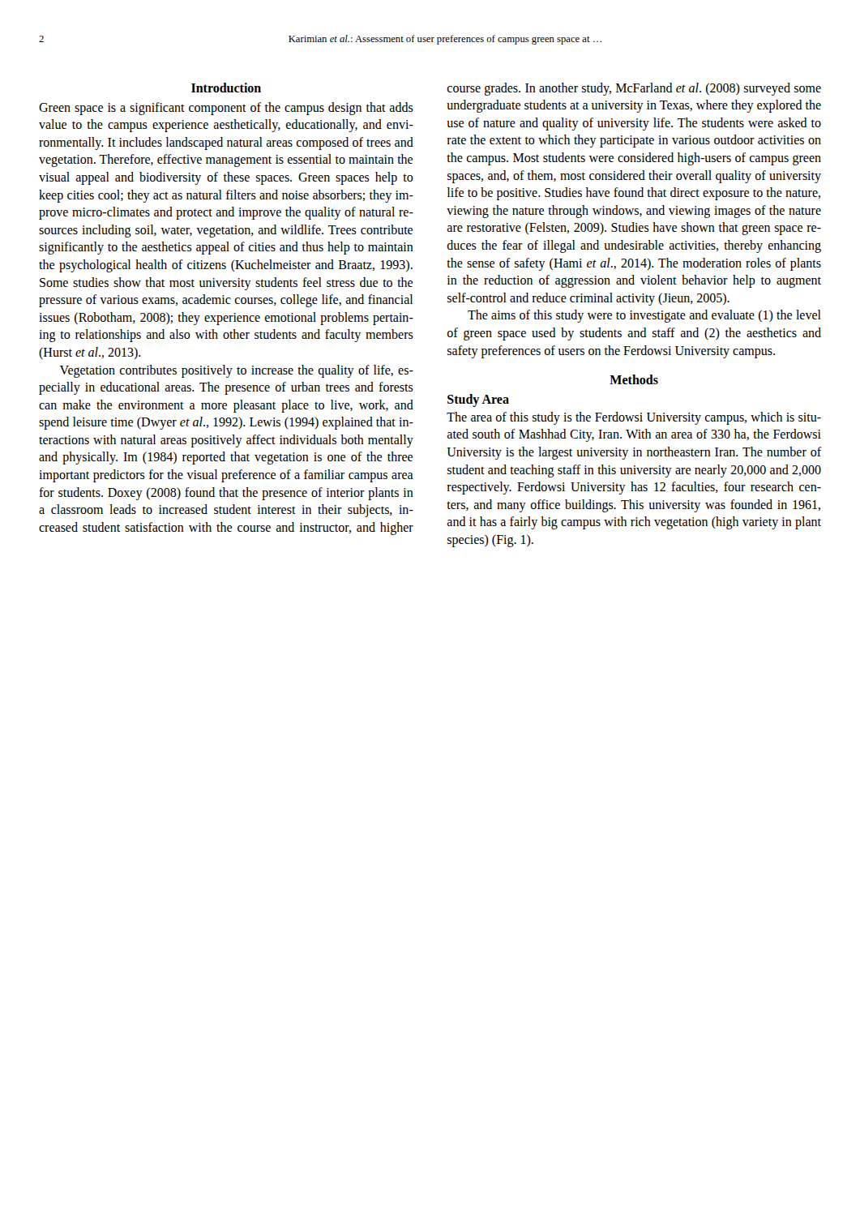2 Karimian et al.: Assessment of user preferences of campus green space at …
Introduction
Green space is a significant component of the campus design that adds value to the campus experience aesthetically, educationally, and environmentally. It includes landscaped natural areas composed of trees and vegetation. Therefore, effective management is essential to maintain the visual appeal and biodiversity of these spaces. Green spaces help to keep cities cool; they act as natural filters and noise absorbers; they improve micro-climates and protect and improve the quality of natural resources including soil, water, vegetation, and wildlife. Trees contribute significantly to the aesthetics appeal of cities and thus help to maintain the psychological health of citizens (Kuchelmeister and Braatz, 1993). Some studies show that most university students feel stress due to the pressure of various exams, academic courses, college life, and financial issues (Robotham, 2008); they experience emotional problems pertaining to relationships and also with other students and faculty members (Hurst et al., 2013).
Vegetation contributes positively to increase the quality of life, especially in educational areas. The presence of urban trees and forests can make the environment a more pleasant place to live, work, and spend leisure time (Dwyer et al., 1992). Lewis (1994) explained that interactions with natural areas positively affect individuals both mentally and physically. Im (1984) reported that vegetation is one of the three important predictors for the visual preference of a familiar campus area for students. Doxey (2008) found that the presence of interior plants in a classroom leads to increased student interest in their subjects, increased student satisfaction with the course and instructor, and higher course grades. In another study, McFarland et al. (2008) surveyed some undergraduate students at a university in Texas, where they explored the use of nature and quality of university life. The students were asked to rate the extent to which they participate in various outdoor activities on the campus. Most students were considered high-users of campus green spaces, and, of them, most considered their overall quality of university life to be positive. Studies have found that direct exposure to the nature, viewing the nature through windows, and viewing images of the nature are restorative (Felsten, 2009). Studies have shown that green space reduces the fear of illegal and undesirable activities, thereby enhancing the sense of safety (Hami et al., 2014). The moderation roles of plants in the reduction of aggression and violent behavior help to augment self-control and reduce criminal activity (Jieun, 2005).
The aims of this study were to investigate and evaluate (1) the level of green space used by students and staff and (2) the aesthetics and safety preferences of users on the Ferdowsi University campus.
Methods
Study Area
The area of this study is the Ferdowsi University campus, which is situated south of Mashhad City, Iran. With an area of 330 ha, the Ferdowsi University is the largest university in northeastern Iran. The number of student and teaching staff in this university are nearly 20,000 and 2,000 respectively. Ferdowsi University has 12 faculties, four research centers, and many office buildings. This university was founded in 1961, and it has a fairly big campus with rich vegetation (high variety in plant species) (Fig. 1).